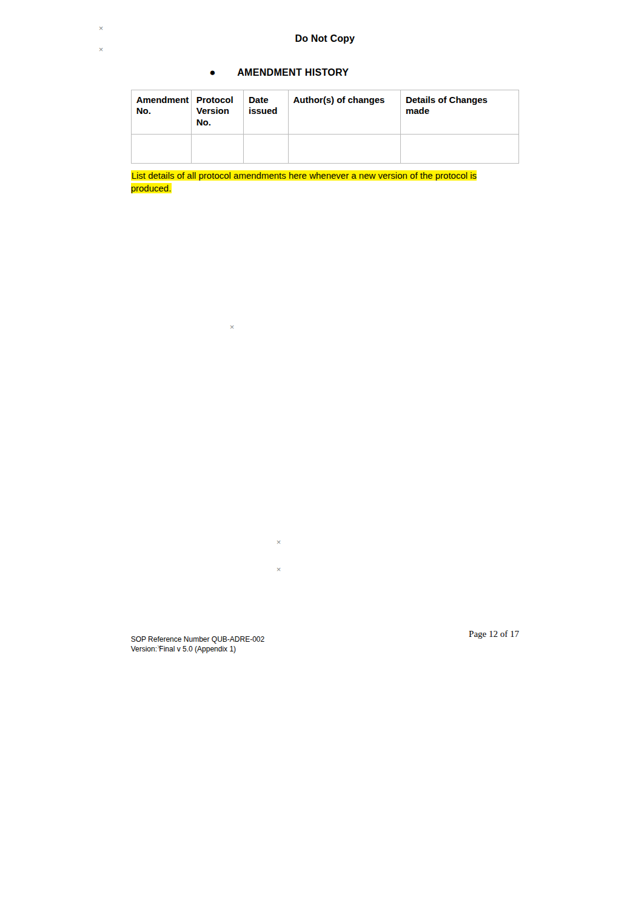× × × × × ×
Do Not Copy
● AMENDMENT HISTORY
| Amendment No. | Protocol Version No. | Date issued | Author(s) of changes | Details of Changes made |
| --- | --- | --- | --- | --- |
List details of all protocol amendments here whenever a new version of the protocol is produced.
Page 12 of 17
SOP Reference Number QUB-ADRE-002
Version: Final v 5.0 (Appendix 1)